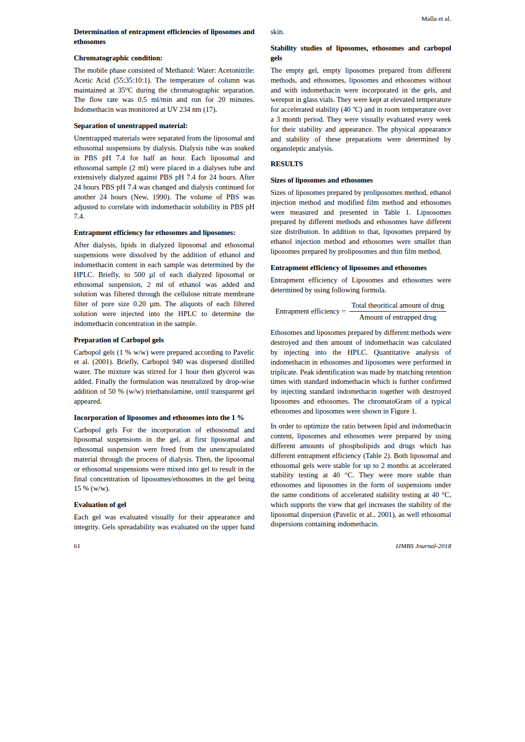Malla et al.
Determination of entrapment efficiencies of liposomes and ethosomes
Chromatographic condition:
The mobile phase consisted of Methanol: Water: Acetonitrile: Acetic Acid (55:35:10:1). The temperature of column was maintained at 35°C during the chromatographic separation. The flow rate was 0.5 ml/min and run for 20 minutes. Indomethacin was monitored at UV 234 nm (17).
Separation of unentrapped material:
Unentrapped materials were separated from the liposomal and ethosomal suspensions by dialysis. Dialysis tube was soaked in PBS pH 7.4 for half an hour. Each liposomal and ethosomal sample (2 ml) were placed in a dialyses tube and extensively dialyzed against PBS pH 7.4 for 24 hours. After 24 hours PBS pH 7.4 was changed and dialysis continued for another 24 hours (New, 1990). The volume of PBS was adjusted to correlate with indomethacin solubility in PBS pH 7.4.
Entrapment efficiency for ethosomes and liposomes:
After dialysis, lipids in dialyzed liposomal and ethosomal suspensions were dissolved by the addition of ethanol and indomethacin content in each sample was determined by the HPLC. Briefly, to 500 µl of each dialyzed liposomal or ethosomal suspension, 2 ml of ethanol was added and solution was filtered through the cellulose nitrate membrane filter of pore size 0.20 µm. The aliquots of each filtered solution were injected into the HPLC to determine the indomethacin concentration in the sample.
Preparation of Carbopol gels
Carbopol gels (1 % w/w) were prepared according to Pavelic et al. (2001). Briefly, Carbopol 940 was dispersed distilled water. The mixture was stirred for 1 hour then glycerol was added. Finally the formulation was neutralized by drop-wise addition of 50 % (w/w) triethanolamine, until transparent gel appeared.
Incorporation of liposomes and ethosomes into the 1 %
Carbopol gels For the incorporation of ethososmal and liposomal suspensions in the gel, at first liposomal and ethosomal suspension were freed from the unencapsulated material through the process of dialysis. Then, the liposomal or ethosomal suspensions were mixed into gel to result in the final concentration of liposomes/ethosomes in the gel being 15 % (w/w).
Evaluation of gel
Each gel was evaluated visually for their appearance and integrity. Gels spreadability was evaluated on the upper hand skin.
Stability studies of liposomes, ethosomes and carbopol gels
The empty gel, empty liposomes prepared from different methods, and ethosomes, liposomes and ethosomes without and with indomethacin were incorporated in the gels, and wereput in glass vials. They were kept at elevated temperature for accelerated stability (40 ºC) and in room temperature over a 3 month period. They were visually evaluated every week for their stability and appearance. The physical appearance and stability of these preparations were determined by organoleptic analysis.
RESULTS
Sizes of liposomes and ethosomes
Sizes of liposomes prepared by proliposomes method, ethanol injection method and modified film method and ethosomes were measured and presented in Table 1. Lipsosomes prepared by different methods and ethosomes have different size distribution. In addition to that, liposomes prepared by ethanol injection method and ethosomes were smaller than liposomes prepared by proliposomes and thin film method.
Entrapment efficiency of liposomes and ethosomes
Entrapment efficiency of Liposomes and ethosomes were determined by using following formula.
| Entrapment efficiency = | Total theoritical amount of drug Amount of entrapped drug |
Ethosomes and liposomes prepared by different methods were destroyed and then amount of indomethacin was calculated by injecting into the HPLC. Quantitative analysis of indomethacin in ethosomes and liposomes were performed in triplicate. Peak identification was made by matching retention times with standard indomethacin which is further confirmed by injecting standard indomethacin together with destroyed liposomes and ethosomes. The chromatoGram of a typical ethosomes and liposomes were shown in Figure 1.
In order to optimize the ratio between lipid and indomethacin content, liposomes and ethosomes were prepared by using different amounts of phospholipids and drugs which has different entrapment efficiency (Table 2). Both liposomal and ethosomal gels were stable for up to 2 months at accelerated stability testing at 40 °C. They were more stable than ethosomes and liposomes in the form of suspensions under the same conditions of accelerated stability testing at 40 °C, which supports the view that gel increases the stability of the liposomal dispersion (Pavelic et al., 2001), as well ethosomal dispersions containing indomethacin.
61 IJMBS Journal-2018